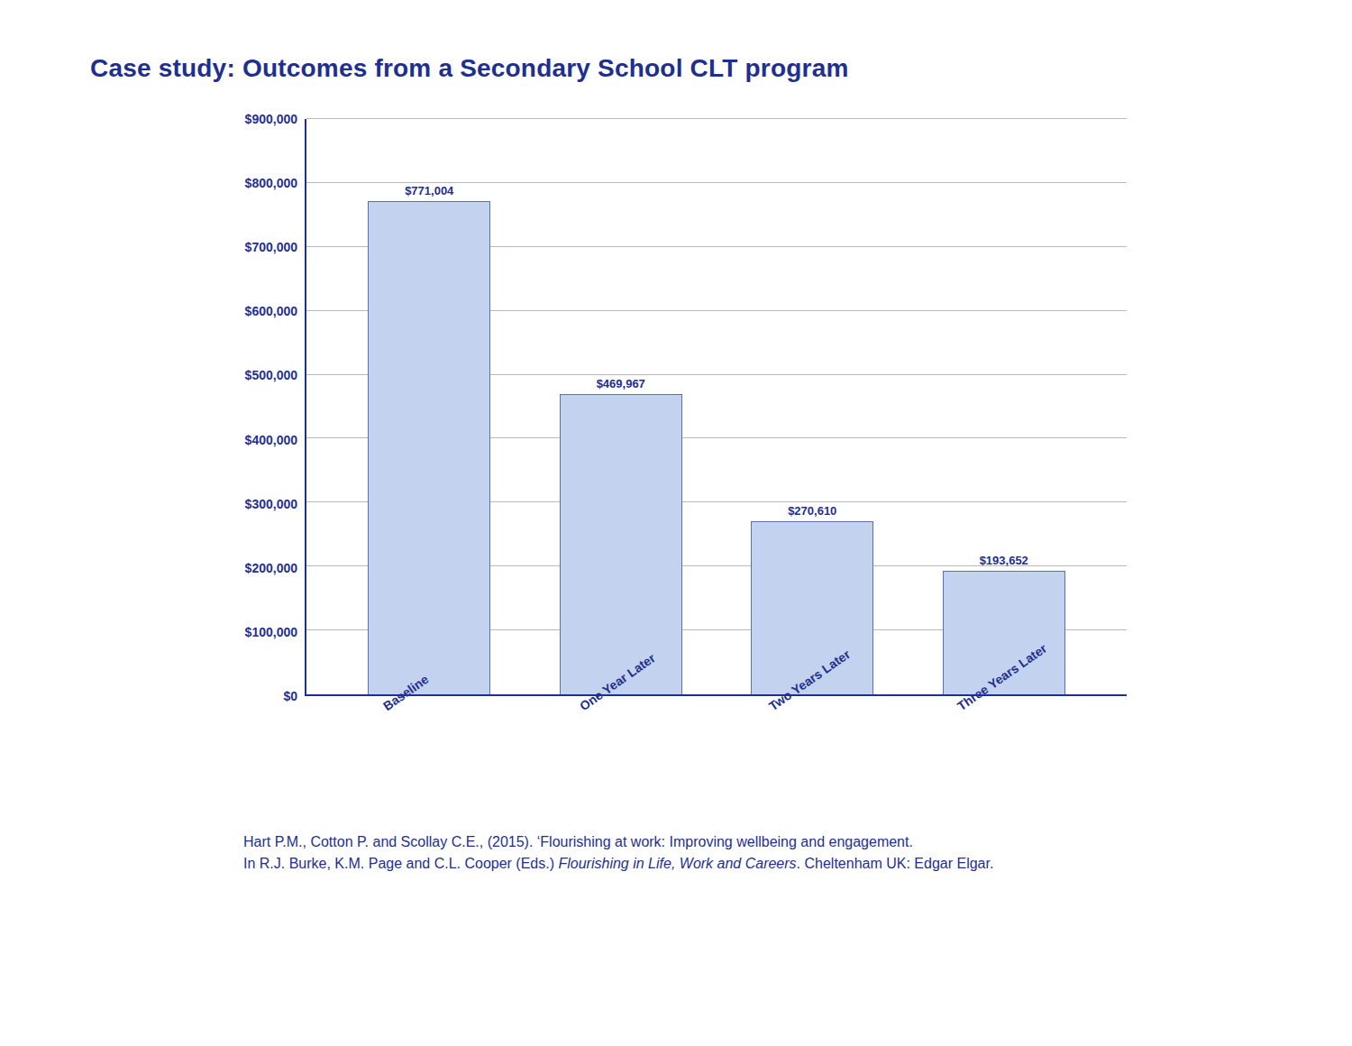Case study: Outcomes from a Secondary School CLT program
$900,000 $800,000 $700,000 $600,000 $500,000 $400,000 $300,000 $200,000 $100,000 $0
$771,004
$469,967
$270,610
$193,652
Baseline One Year Later Two Years Later Three Years Later
Hart P.M., Cotton P. and Scollay C.E., (2015). ‘Flourishing at work: Improving wellbeing and engagement.
In R.J. Burke, K.M. Page and C.L. Cooper (Eds.) Flourishing in Life, Work and Careers. Cheltenham UK: Edgar Elgar.